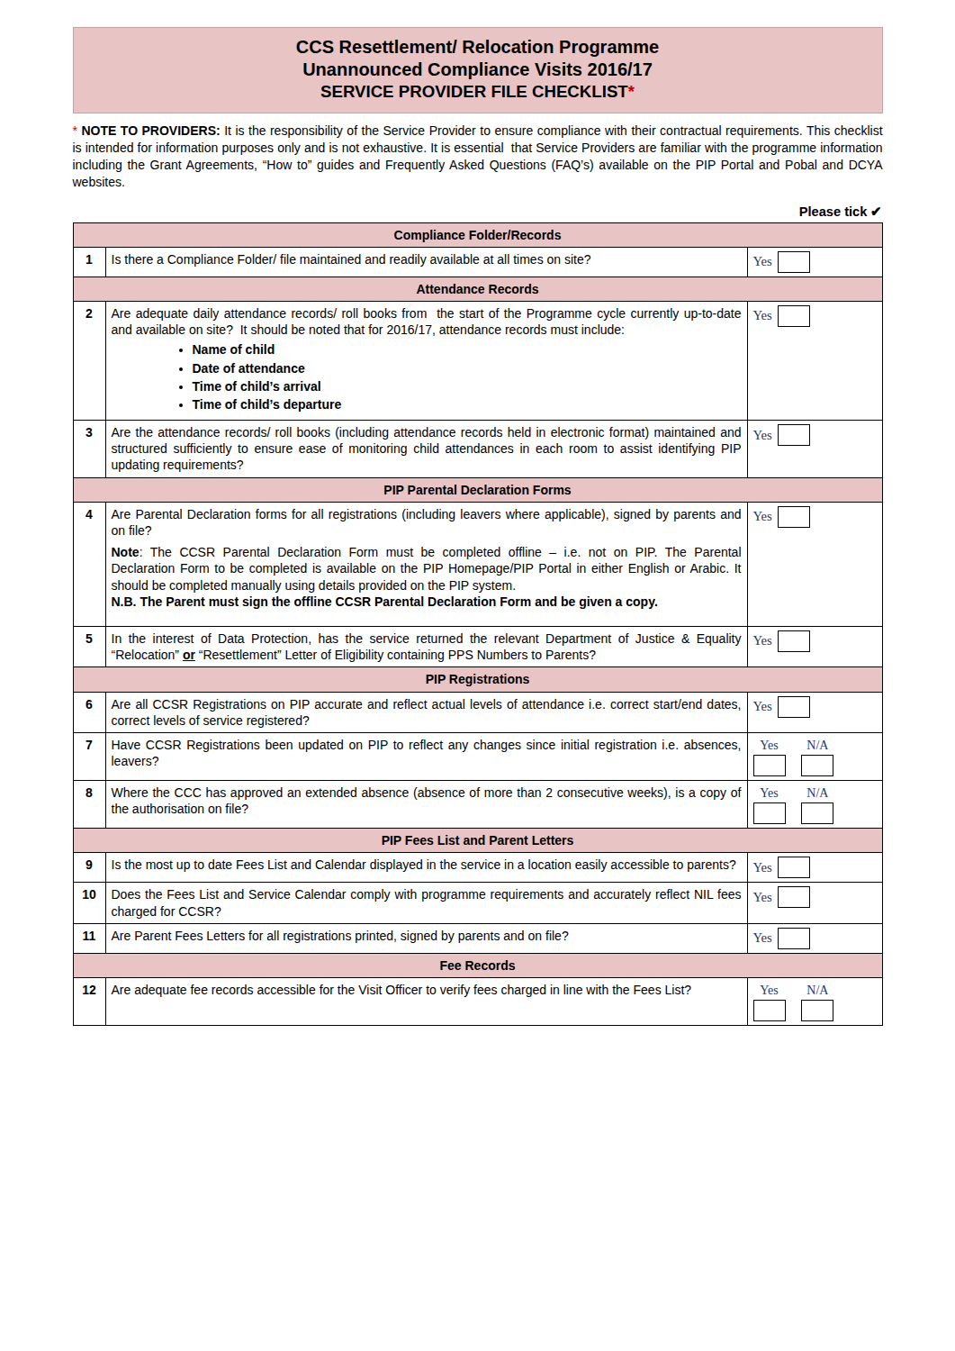CCS Resettlement/ Relocation Programme
Unannounced Compliance Visits 2016/17
SERVICE PROVIDER FILE CHECKLIST*
* NOTE TO PROVIDERS: It is the responsibility of the Service Provider to ensure compliance with their contractual requirements. This checklist is intended for information purposes only and is not exhaustive. It is essential that Service Providers are familiar with the programme information including the Grant Agreements, “How to” guides and Frequently Asked Questions (FAQ’s) available on the PIP Portal and Pobal and DCYA websites.
Please tick ✔
| Compliance Folder/Records |
| 1 | Is there a Compliance Folder/ file maintained and readily available at all times on site? | Yes |
| Attendance Records |
| 2 | Are adequate daily attendance records/ roll books from the start of the Programme cycle currently up-to-date and available on site? It should be noted that for 2016/17, attendance records must include: Name of child Date of attendance Time of child’s arrival Time of child’s departure | Yes |
| 3 | Are the attendance records/ roll books (including attendance records held in electronic format) maintained and structured sufficiently to ensure ease of monitoring child attendances in each room to assist identifying PIP updating requirements? | Yes |
| PIP Parental Declaration Forms |
| 4 | Are Parental Declaration forms for all registrations (including leavers where applicable), signed by parents and on file? Note : The CCSR Parental Declaration Form must be completed offline – i.e. not on PIP. The Parental Declaration Form to be completed is available on the PIP Homepage/PIP Portal in either English or Arabic. It should be completed manually using details provided on the PIP system. N.B. The Parent must sign the offline CCSR Parental Declaration Form and be given a copy. | Yes |
| 5 | In the interest of Data Protection, has the service returned the relevant Department of Justice & Equality “Relocation” or “Resettlement” Letter of Eligibility containing PPS Numbers to Parents? | Yes |
| PIP Registrations |
| 6 | Are all CCSR Registrations on PIP accurate and reflect actual levels of attendance i.e. correct start/end dates, correct levels of service registered? | Yes |
| 7 | Have CCSR Registrations been updated on PIP to reflect any changes since initial registration i.e. absences, leavers? | Yes N/A |
| 8 | Where the CCC has approved an extended absence (absence of more than 2 consecutive weeks), is a copy of the authorisation on file? | Yes N/A |
| PIP Fees List and Parent Letters |
| 9 | Is the most up to date Fees List and Calendar displayed in the service in a location easily accessible to parents? | Yes |
| 10 | Does the Fees List and Service Calendar comply with programme requirements and accurately reflect NIL fees charged for CCSR? | Yes |
| 11 | Are Parent Fees Letters for all registrations printed, signed by parents and on file? | Yes |
| Fee Records |
| 12 | Are adequate fee records accessible for the Visit Officer to verify fees charged in line with the Fees List? | Yes N/A |